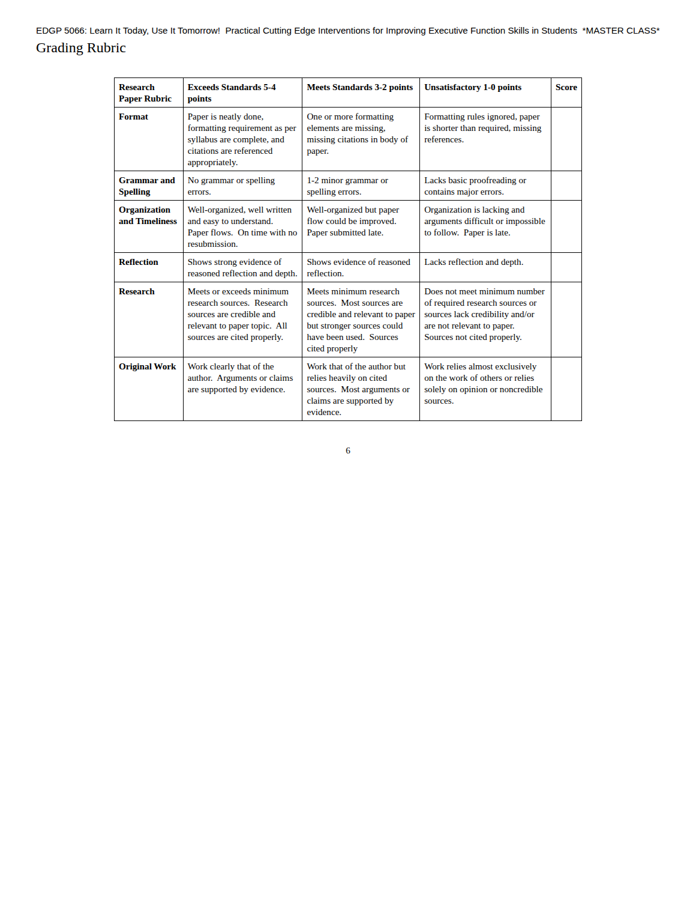EDGP 5066: Learn It Today, Use It Tomorrow! Practical Cutting Edge Interventions for Improving Executive Function Skills in Students *MASTER CLASS*
Grading Rubric
| Research Paper Rubric | Exceeds Standards 5-4 points | Meets Standards 3-2 points | Unsatisfactory 1-0 points | Score |
| --- | --- | --- | --- | --- |
| Format | Paper is neatly done, formatting requirement as per syllabus are complete, and citations are referenced appropriately. | One or more formatting elements are missing, missing citations in body of paper. | Formatting rules ignored, paper is shorter than required, missing references. | |
| Grammar and Spelling | No grammar or spelling errors. | 1-2 minor grammar or spelling errors. | Lacks basic proofreading or contains major errors. | |
| Organization and Timeliness | Well-organized, well written and easy to understand. Paper flows. On time with no resubmission. | Well-organized but paper flow could be improved. Paper submitted late. | Organization is lacking and arguments difficult or impossible to follow. Paper is late. | |
| Reflection | Shows strong evidence of reasoned reflection and depth. | Shows evidence of reasoned reflection. | Lacks reflection and depth. | |
| Research | Meets or exceeds minimum research sources. Research sources are credible and relevant to paper topic. All sources are cited properly. | Meets minimum research sources. Most sources are credible and relevant to paper but stronger sources could have been used. Sources cited properly | Does not meet minimum number of required research sources or sources lack credibility and/or are not relevant to paper. Sources not cited properly. | |
| Original Work | Work clearly that of the author. Arguments or claims are supported by evidence. | Work that of the author but relies heavily on cited sources. Most arguments or claims are supported by evidence. | Work relies almost exclusively on the work of others or relies solely on opinion or noncredible sources. | |
6